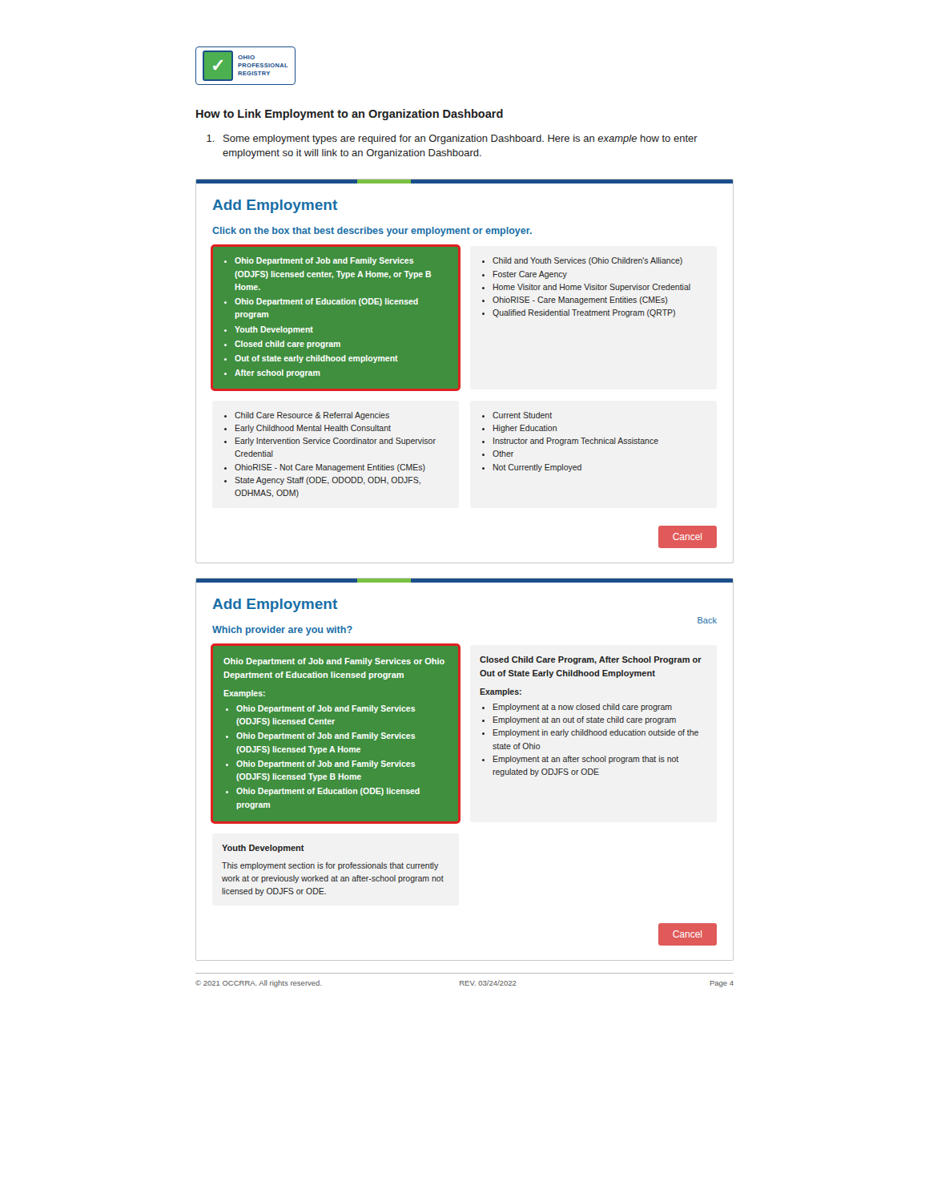✓
OHIO
PROFESSIONAL
REGISTRY
How to Link Employment to an Organization Dashboard
Some employment types are required for an Organization Dashboard. Here is an example how to enter employment so it will link to an Organization Dashboard.
Add Employment
Click on the box that best describes your employment or employer.
Ohio Department of Job and Family Services (ODJFS) licensed center, Type A Home, or Type B Home.
Ohio Department of Education (ODE) licensed program
Youth Development
Closed child care program
Out of state early childhood employment
After school program
Child and Youth Services (Ohio Children's Alliance)
Foster Care Agency
Home Visitor and Home Visitor Supervisor Credential
OhioRISE - Care Management Entities (CMEs)
Qualified Residential Treatment Program (QRTP)
Child Care Resource & Referral Agencies
Early Childhood Mental Health Consultant
Early Intervention Service Coordinator and Supervisor Credential
OhioRISE - Not Care Management Entities (CMEs)
State Agency Staff (ODE, ODODD, ODH, ODJFS, ODHMAS, ODM)
Current Student
Higher Education
Instructor and Program Technical Assistance
Other
Not Currently Employed
Cancel
Add Employment
Back
Which provider are you with?
Ohio Department of Job and Family Services or Ohio Department of Education licensed program
Examples:
Ohio Department of Job and Family Services (ODJFS) licensed Center
Ohio Department of Job and Family Services (ODJFS) licensed Type A Home
Ohio Department of Job and Family Services (ODJFS) licensed Type B Home
Ohio Department of Education (ODE) licensed program
Closed Child Care Program, After School Program or Out of State Early Childhood Employment
Examples:
Employment at a now closed child care program
Employment at an out of state child care program
Employment in early childhood education outside of the state of Ohio
Employment at an after school program that is not regulated by ODJFS or ODE
Youth Development
This employment section is for professionals that currently work at or previously worked at an after-school program not licensed by ODJFS or ODE.
Cancel
© 2021 OCCRRA. All rights reserved.
REV. 03/24/2022
Page 4